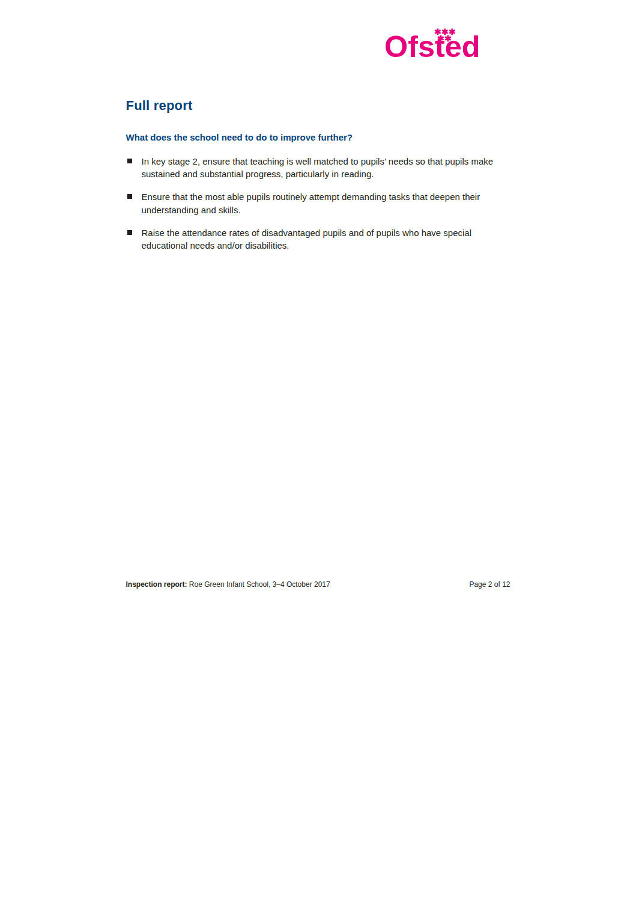Full report
What does the school need to do to improve further?
In key stage 2, ensure that teaching is well matched to pupils’ needs so that pupils make sustained and substantial progress, particularly in reading.
Ensure that the most able pupils routinely attempt demanding tasks that deepen their understanding and skills.
Raise the attendance rates of disadvantaged pupils and of pupils who have special educational needs and/or disabilities.
Inspection report: Roe Green Infant School, 3–4 October 2017
Page 2 of 12